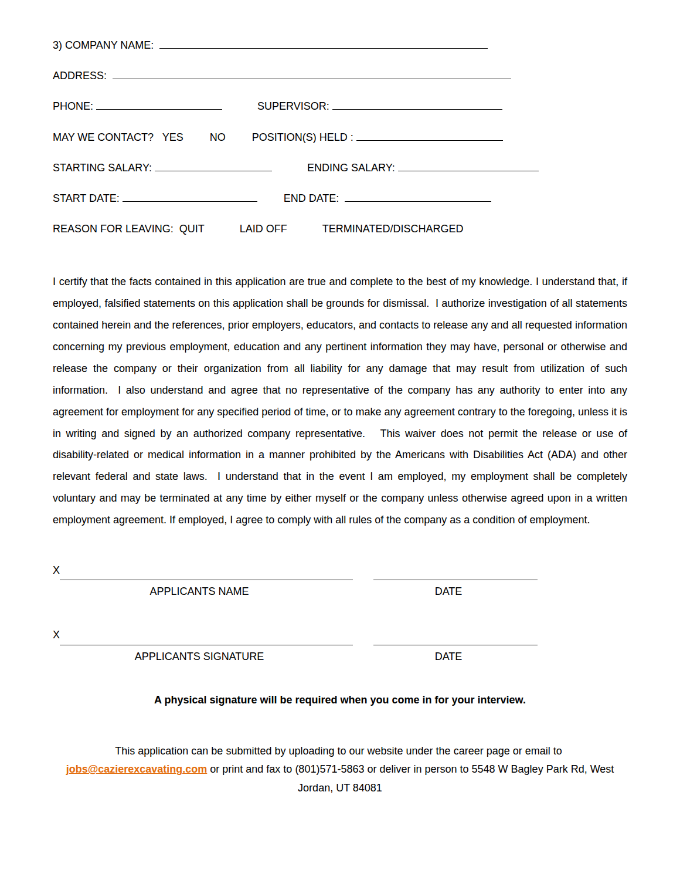3) COMPANY NAME:
ADDRESS:
PHONE: SUPERVISOR:
MAY WE CONTACT? YES NO POSITION(S) HELD :
STARTING SALARY: ENDING SALARY:
START DATE: END DATE:
REASON FOR LEAVING: QUIT LAID OFF TERMINATED/DISCHARGED
I certify that the facts contained in this application are true and complete to the best of my knowledge. I understand that, if employed, falsified statements on this application shall be grounds for dismissal. I authorize investigation of all statements contained herein and the references, prior employers, educators, and contacts to release any and all requested information concerning my previous employment, education and any pertinent information they may have, personal or otherwise and release the company or their organization from all liability for any damage that may result from utilization of such information. I also understand and agree that no representative of the company has any authority to enter into any agreement for employment for any specified period of time, or to make any agreement contrary to the foregoing, unless it is in writing and signed by an authorized company representative. This waiver does not permit the release or use of disability-related or medical information in a manner prohibited by the Americans with Disabilities Act (ADA) and other relevant federal and state laws. I understand that in the event I am employed, my employment shall be completely voluntary and may be terminated at any time by either myself or the company unless otherwise agreed upon in a written employment agreement. If employed, I agree to comply with all rules of the company as a condition of employment.
X
APPLICANTS NAME DATE
X
APPLICANTS SIGNATURE DATE
A physical signature will be required when you come in for your interview.
This application can be submitted by uploading to our website under the career page or email to jobs@cazierexcavating.com or print and fax to (801)571-5863 or deliver in person to 5548 W Bagley Park Rd, West Jordan, UT 84081